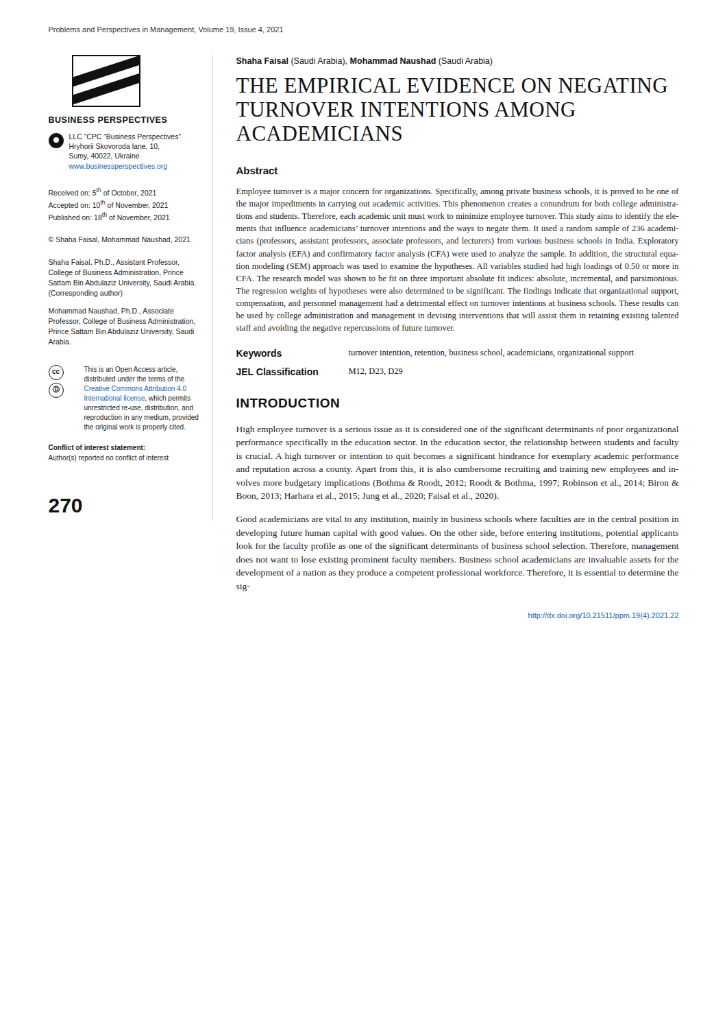Problems and Perspectives in Management, Volume 19, Issue 4, 2021
BUSINESS PERSPECTIVES
LLC “CPC “Business Perspectives”
Hryhorii Skovoroda lane, 10,
Sumy, 40022, Ukraine
www.businessperspectives.org
Received on: 5th of October, 2021
Accepted on: 10th of November, 2021
Published on: 18th of November, 2021
© Shaha Faisal, Mohammad Naushad, 2021
Shaha Faisal, Ph.D., Assistant Professor, College of Business Administration, Prince Sattam Bin Abdulaziz University, Saudi Arabia. (Corresponding author)
Mohammad Naushad, Ph.D., Associate Professor, College of Business Administration, Prince Sattam Bin Abdulaziz University, Saudi Arabia.
cc
Ⓓ
This is an Open Access article, distributed under the terms of the Creative Commons Attribution 4.0 International license, which permits unrestricted re-use, distribution, and reproduction in any medium, provided the original work is properly cited.
Conflict of interest statement: Author(s) reported no conflict of interest
270
Shaha Faisal (Saudi Arabia), Mohammad Naushad (Saudi Arabia)
The Empirical Evidence on Negating Turnover Intentions Among Academicians
Abstract
Employee turnover is a major concern for organizations. Specifically, among private business schools, it is proved to be one of the major impediments in carrying out academic activities. This phenomenon creates a conundrum for both college administrations and students. Therefore, each academic unit must work to minimize employee turnover. This study aims to identify the elements that influence academicians’ turnover intentions and the ways to negate them. It used a random sample of 236 academicians (professors, assistant professors, associate professors, and lecturers) from various business schools in India. Exploratory factor analysis (EFA) and confirmatory factor analysis (CFA) were used to analyze the sample. In addition, the structural equation modeling (SEM) approach was used to examine the hypotheses. All variables studied had high loadings of 0.50 or more in CFA. The research model was shown to be fit on three important absolute fit indices: absolute, incremental, and parsimonious. The regression weights of hypotheses were also determined to be significant. The findings indicate that organizational support, compensation, and personnel management had a detrimental effect on turnover intentions at business schools. These results can be used by college administration and management in devising interventions that will assist them in retaining existing talented staff and avoiding the negative repercussions of future turnover.
Keywords
turnover intention, retention, business school, academicians, organizational support
JEL Classification
M12, D23, D29
INTRODUCTION
High employee turnover is a serious issue as it is considered one of the significant determinants of poor organizational performance specifically in the education sector. In the education sector, the relationship between students and faculty is crucial. A high turnover or intention to quit becomes a significant hindrance for exemplary academic performance and reputation across a county. Apart from this, it is also cumbersome recruiting and training new employees and involves more budgetary implications (Bothma & Roodt, 2012; Roodt & Bothma, 1997; Robinson et al., 2014; Biron & Boon, 2013; Harhara et al., 2015; Jung et al., 2020; Faisal et al., 2020).
Good academicians are vital to any institution, mainly in business schools where faculties are in the central position in developing future human capital with good values. On the other side, before entering institutions, potential applicants look for the faculty profile as one of the significant determinants of business school selection. Therefore, management does not want to lose existing prominent faculty members. Business school academicians are invaluable assets for the development of a nation as they produce a competent professional workforce. Therefore, it is essential to determine the sig-
http://dx.doi.org/10.21511/ppm.19(4).2021.22